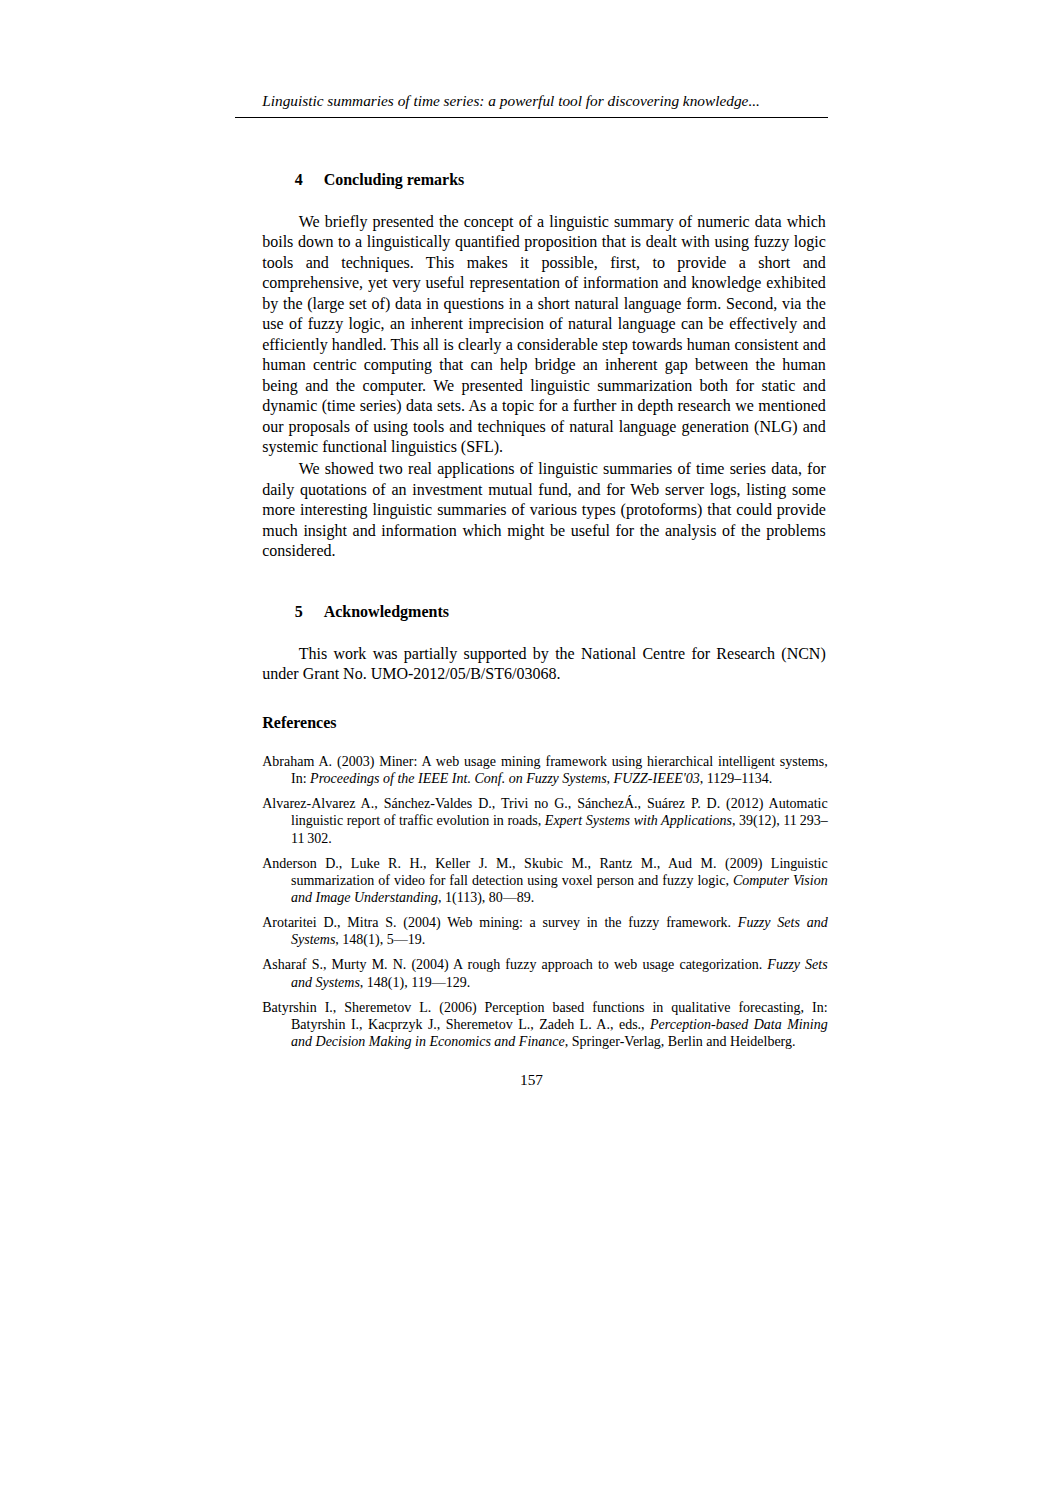Linguistic summaries of time series: a powerful tool for discovering knowledge...
4 Concluding remarks
We briefly presented the concept of a linguistic summary of numeric data which boils down to a linguistically quantified proposition that is dealt with using fuzzy logic tools and techniques. This makes it possible, first, to provide a short and comprehensive, yet very useful representation of information and knowledge exhibited by the (large set of) data in questions in a short natural language form. Second, via the use of fuzzy logic, an inherent imprecision of natural language can be effectively and efficiently handled. This all is clearly a considerable step towards human consistent and human centric computing that can help bridge an inherent gap between the human being and the computer. We presented linguistic summarization both for static and dynamic (time series) data sets. As a topic for a further in depth research we mentioned our proposals of using tools and techniques of natural language generation (NLG) and systemic functional linguistics (SFL).
We showed two real applications of linguistic summaries of time series data, for daily quotations of an investment mutual fund, and for Web server logs, listing some more interesting linguistic summaries of various types (protoforms) that could provide much insight and information which might be useful for the analysis of the problems considered.
5 Acknowledgments
This work was partially supported by the National Centre for Research (NCN) under Grant No. UMO-2012/05/B/ST6/03068.
References
Abraham A. (2003) Miner: A web usage mining framework using hierarchical intelligent systems, In: Proceedings of the IEEE Int. Conf. on Fuzzy Systems, FUZZ-IEEE'03, 1129–1134.
Alvarez-Alvarez A., Sánchez-Valdes D., Trivi no G., SánchezÁ., Suárez P. D. (2012) Automatic linguistic report of traffic evolution in roads, Expert Systems with Applications, 39(12), 11 293–11 302.
Anderson D., Luke R. H., Keller J. M., Skubic M., Rantz M., Aud M. (2009) Linguistic summarization of video for fall detection using voxel person and fuzzy logic, Computer Vision and Image Understanding, 1(113), 80—89.
Arotaritei D., Mitra S. (2004) Web mining: a survey in the fuzzy framework. Fuzzy Sets and Systems, 148(1), 5—19.
Asharaf S., Murty M. N. (2004) A rough fuzzy approach to web usage categorization. Fuzzy Sets and Systems, 148(1), 119—129.
Batyrshin I., Sheremetov L. (2006) Perception based functions in qualitative forecasting, In: Batyrshin I., Kacprzyk J., Sheremetov L., Zadeh L. A., eds., Perception-based Data Mining and Decision Making in Economics and Finance, Springer-Verlag, Berlin and Heidelberg.
157